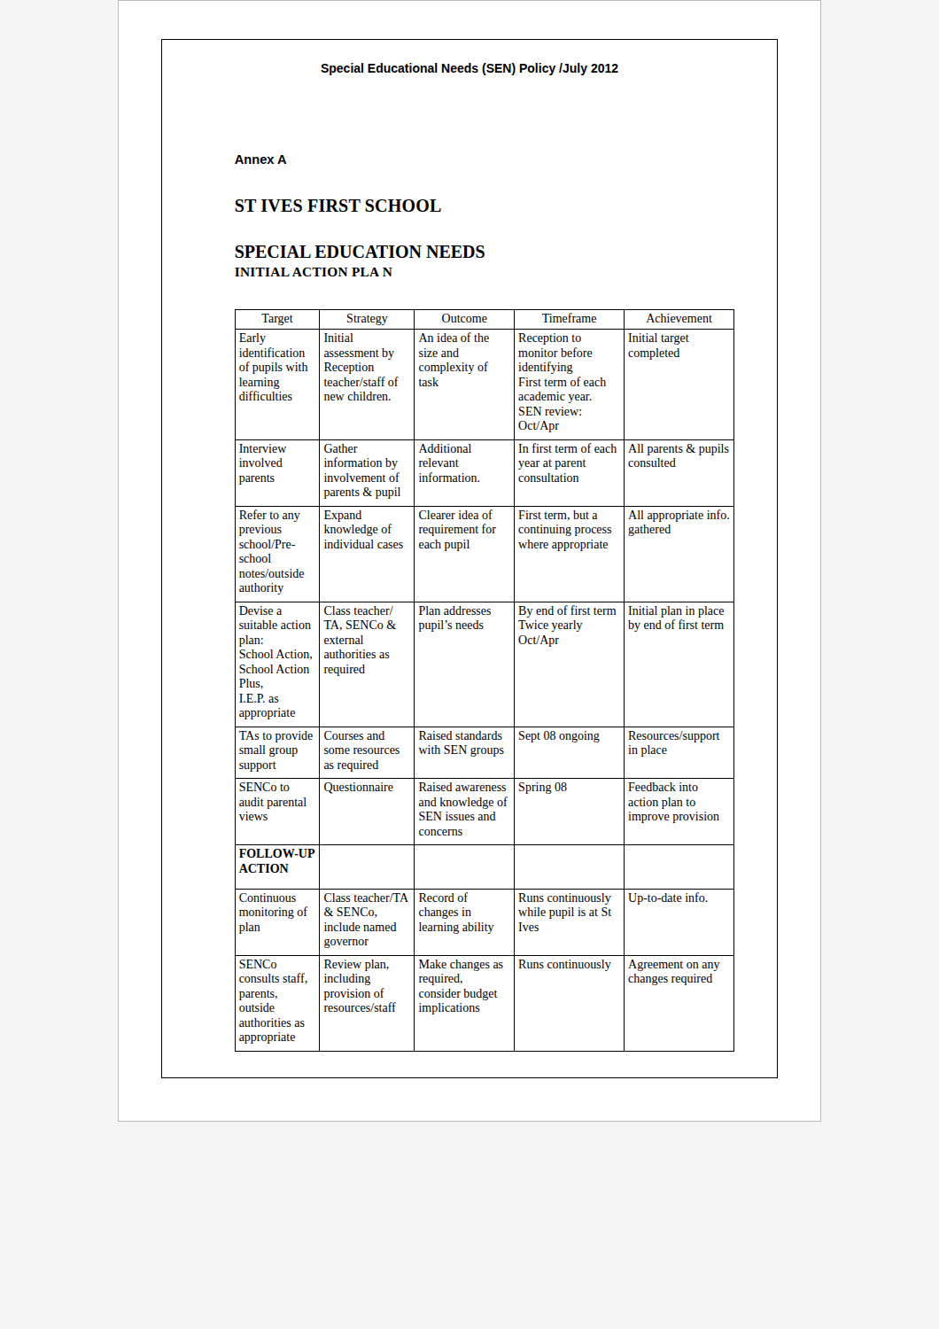Special Educational Needs (SEN) Policy /July 2012
Annex A
ST IVES FIRST SCHOOL
SPECIAL EDUCATION NEEDS
INITIAL ACTION PLA N
| Target | Strategy | Outcome | Timeframe | Achievement |
| --- | --- | --- | --- | --- |
| Early identification of pupils with learning difficulties | Initial assessment by Reception teacher/staff of new children. | An idea of the size and complexity of task | Reception to monitor before identifying First term of each academic year. SEN review: Oct/Apr | Initial target completed |
| Interview involved parents | Gather information by involvement of parents & pupil | Additional relevant information. | In first term of each year at parent consultation | All parents & pupils consulted |
| Refer to any previous school/Pre-school notes/outside authority | Expand knowledge of individual cases | Clearer idea of requirement for each pupil | First term, but a continuing process where appropriate | All appropriate info. gathered |
| Devise a suitable action plan: School Action, School Action Plus, I.E.P. as appropriate | Class teacher/ TA, SENCo & external authorities as required | Plan addresses pupil’s needs | By end of first term Twice yearly Oct/Apr | Initial plan in place by end of first term |
| TAs to provide small group support | Courses and some resources as required | Raised standards with SEN groups | Sept 08 ongoing | Resources/support in place |
| SENCo to audit parental views | Questionnaire | Raised awareness and knowledge of SEN issues and concerns | Spring 08 | Feedback into action plan to improve provision |
| FOLLOW-UP ACTION | | | | |
| Continuous monitoring of plan | Class teacher/TA & SENCo, include named governor | Record of changes in learning ability | Runs continuously while pupil is at St Ives | Up-to-date info. |
| SENCo consults staff, parents, outside authorities as appropriate | Review plan, including provision of resources/staff | Make changes as required, consider budget implications | Runs continuously | Agreement on any changes required |